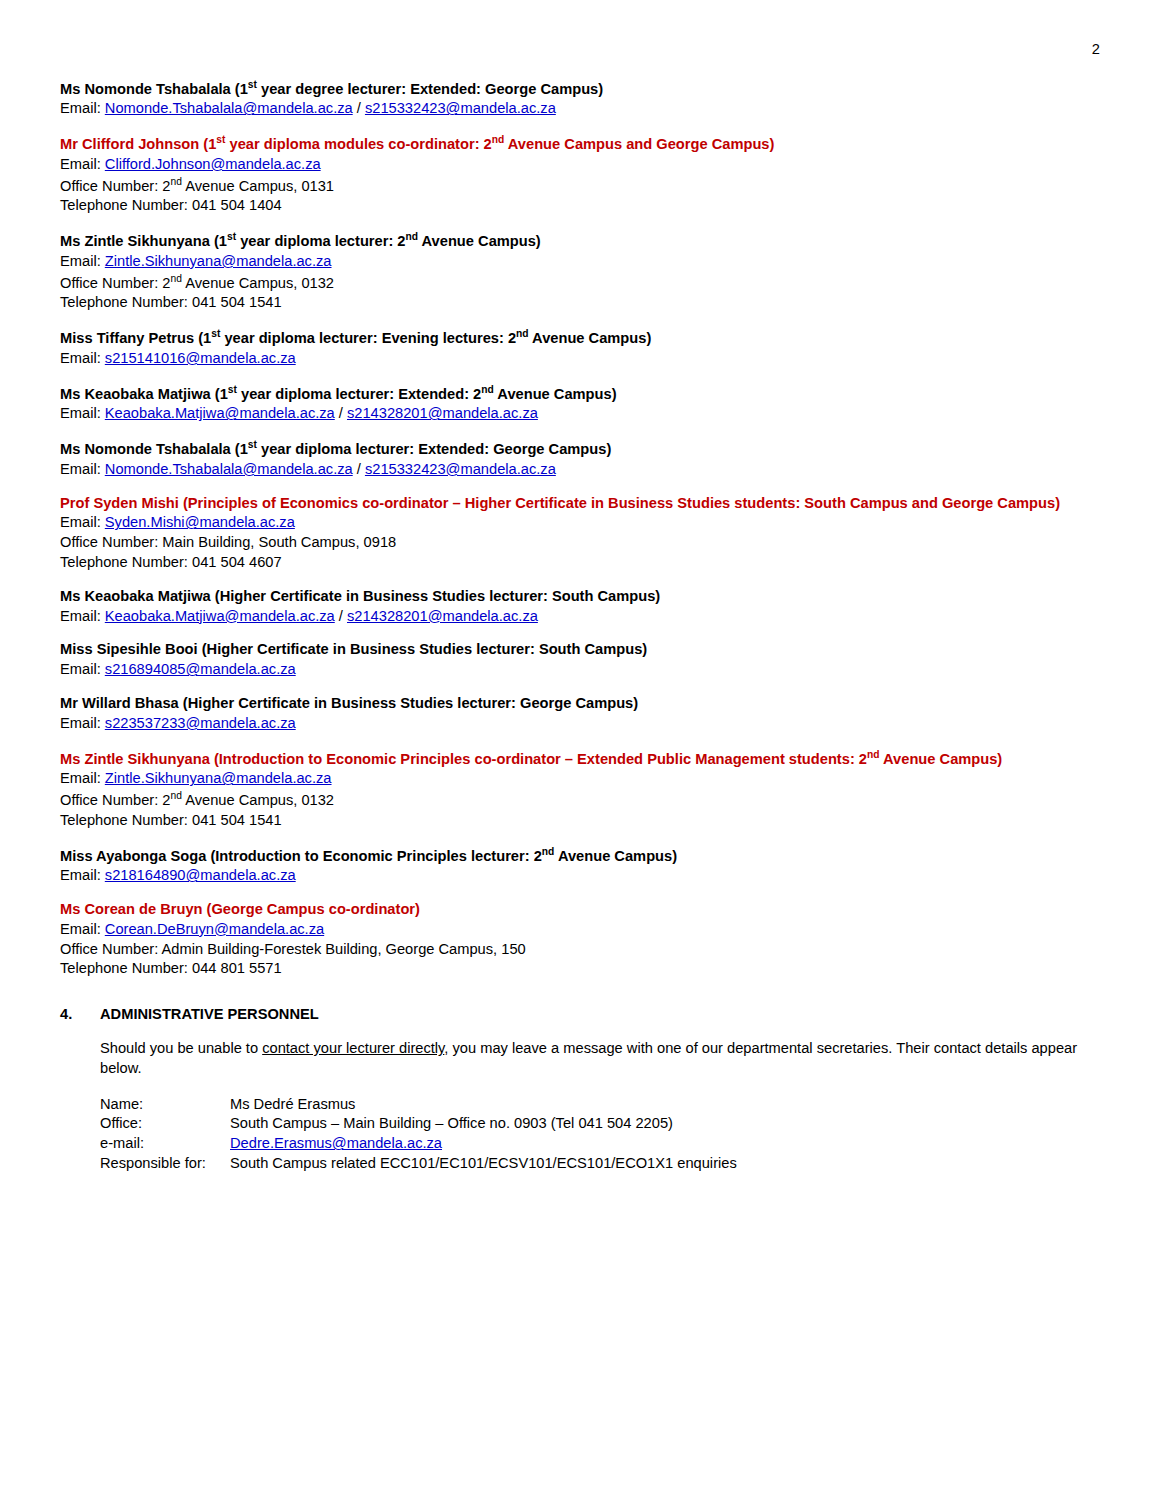2
Ms Nomonde Tshabalala (1st year degree lecturer: Extended: George Campus)
Email: Nomonde.Tshabalala@mandela.ac.za / s215332423@mandela.ac.za
Mr Clifford Johnson (1st year diploma modules co-ordinator: 2nd Avenue Campus and George Campus)
Email: Clifford.Johnson@mandela.ac.za
Office Number: 2nd Avenue Campus, 0131
Telephone Number: 041 504 1404
Ms Zintle Sikhunyana (1st year diploma lecturer: 2nd Avenue Campus)
Email: Zintle.Sikhunyana@mandela.ac.za
Office Number: 2nd Avenue Campus, 0132
Telephone Number: 041 504 1541
Miss Tiffany Petrus (1st year diploma lecturer: Evening lectures: 2nd Avenue Campus)
Email: s215141016@mandela.ac.za
Ms Keaobaka Matjiwa (1st year diploma lecturer: Extended: 2nd Avenue Campus)
Email: Keaobaka.Matjiwa@mandela.ac.za / s214328201@mandela.ac.za
Ms Nomonde Tshabalala (1st year diploma lecturer: Extended: George Campus)
Email: Nomonde.Tshabalala@mandela.ac.za / s215332423@mandela.ac.za
Prof Syden Mishi (Principles of Economics co-ordinator – Higher Certificate in Business Studies students: South Campus and George Campus)
Email: Syden.Mishi@mandela.ac.za
Office Number: Main Building, South Campus, 0918
Telephone Number: 041 504 4607
Ms Keaobaka Matjiwa (Higher Certificate in Business Studies lecturer: South Campus)
Email: Keaobaka.Matjiwa@mandela.ac.za / s214328201@mandela.ac.za
Miss Sipesihle Booi (Higher Certificate in Business Studies lecturer: South Campus)
Email: s216894085@mandela.ac.za
Mr Willard Bhasa (Higher Certificate in Business Studies lecturer: George Campus)
Email: s223537233@mandela.ac.za
Ms Zintle Sikhunyana (Introduction to Economic Principles co-ordinator – Extended Public Management students: 2nd Avenue Campus)
Email: Zintle.Sikhunyana@mandela.ac.za
Office Number: 2nd Avenue Campus, 0132
Telephone Number: 041 504 1541
Miss Ayabonga Soga (Introduction to Economic Principles lecturer: 2nd Avenue Campus)
Email: s218164890@mandela.ac.za
Ms Corean de Bruyn (George Campus co-ordinator)
Email: Corean.DeBruyn@mandela.ac.za
Office Number: Admin Building-Forestek Building, George Campus, 150
Telephone Number: 044 801 5571
4. ADMINISTRATIVE PERSONNEL
Should you be unable to contact your lecturer directly, you may leave a message with one of our departmental secretaries. Their contact details appear below.
| Name: | Ms Dedré Erasmus |
| Office: | South Campus – Main Building – Office no. 0903 (Tel 041 504 2205) |
| e-mail: | Dedre.Erasmus@mandela.ac.za |
| Responsible for: | South Campus related ECC101/EC101/ECSV101/ECS101/ECO1X1 enquiries |